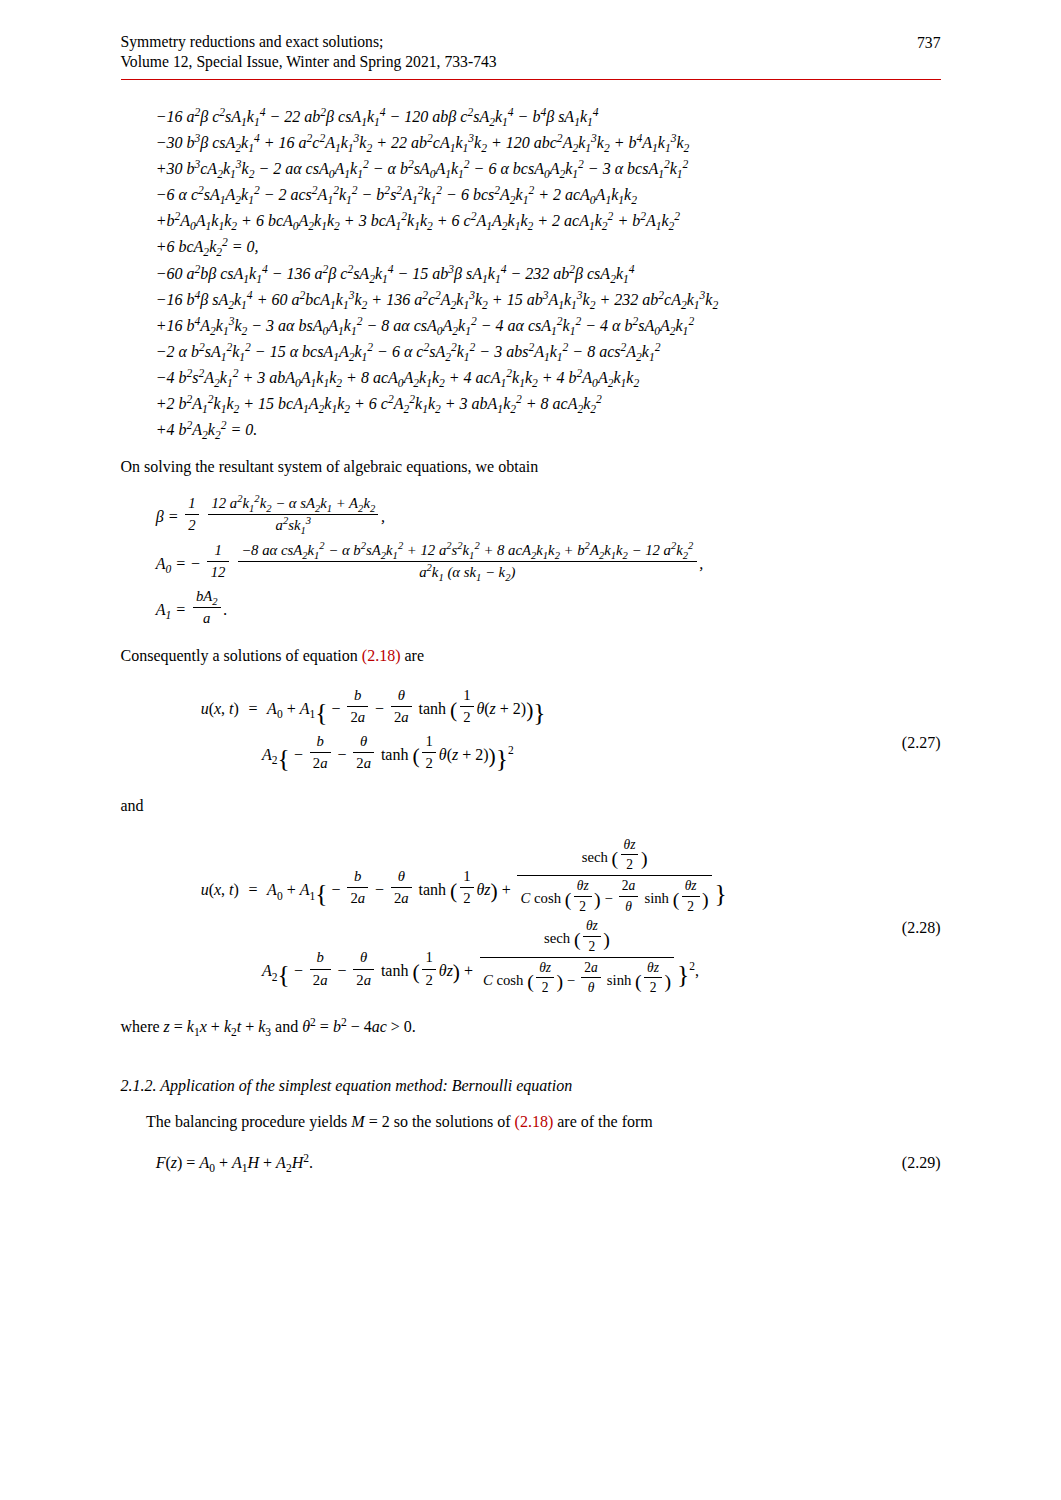Symmetry reductions and exact solutions;
Volume 12, Special Issue, Winter and Spring 2021, 733-743
737
−16 a2β c2sA1k14 − 22 ab2β csA1k14 − 120 abβ c2sA2k14 − b4β sA1k14
−30 b3β csA2k14 + 16 a2c2A1k13k2 + 22 ab2cA1k13k2 + 120 abc2A2k13k2 + b4A1k13k2
+30 b3cA2k13k2 − 2 aα csA0A1k12 − α b2sA0A1k12 − 6 α bcsA0A2k12 − 3 α bcsA12k12
−6 α c2sA1A2k12 − 2 acs2A12k12 − b2s2A12k12 − 6 bcs2A2k12 + 2 acA0A1k1k2
+b2A0A1k1k2 + 6 bcA0A2k1k2 + 3 bcA12k1k2 + 6 c2A1A2k1k2 + 2 acA1k22 + b2A1k22
+6 bcA2k22 = 0,
−60 a2bβ csA1k14 − 136 a2β c2sA2k14 − 15 ab3β sA1k14 − 232 ab2β csA2k14
−16 b4β sA2k14 + 60 a2bcA1k13k2 + 136 a2c2A2k13k2 + 15 ab3A1k13k2 + 232 ab2cA2k13k2
+16 b4A2k13k2 − 3 aα bsA0A1k12 − 8 aα csA0A2k12 − 4 aα csA12k12 − 4 α b2sA0A2k12
−2 α b2sA12k12 − 15 α bcsA1A2k12 − 6 α c2sA22k12 − 3 abs2A1k12 − 8 acs2A2k12
−4 b2s2A2k12 + 3 abA0A1k1k2 + 8 acA0A2k1k2 + 4 acA12k1k2 + 4 b2A0A2k1k2
+2 b2A12k1k2 + 15 bcA1A2k1k2 + 6 c2A22k1k2 + 3 abA1k22 + 8 acA2k22
+4 b2A2k22 = 0.
On solving the resultant system of algebraic equations, we obtain
β = 12 12 a2k12k2 − α sA2k1 + A2k2 a2sk13,
A0 = − 112 −8 aα csA2k12 − α b2sA2k12 + 12 a2s2k12 + 8 acA2k1k2 + b2A2k1k2 − 12 a2k22 a2k1 (α sk1 − k2),
A1 = bA2 a.
Consequently a solutions of equation (2.18) are
u(x, t)
=
A0 + A1{ − b 2a − θ 2a tanh (12 θ(z + 2))}
A2{ − b 2a − θ 2a tanh (12 θ(z + 2))}2 (2.27)
and
u(x, t)
=
A0 + A1{ − b 2a − θ 2a tanh (12 θz) + sech (θz 2) C cosh (θz 2) − 2a θ sinh (θz 2)}
A2{ − b 2a − θ 2a tanh (12 θz) + sech (θz 2) C cosh (θz 2) − 2a θ sinh (θz 2)}2, (2.28)
where z = k1x + k2t + k3 and θ2 = b2 − 4ac > 0.
2.1.2. Application of the simplest equation method: Bernoulli equation
The balancing procedure yields M = 2 so the solutions of (2.18) are of the form
F(z) = A0 + A1H + A2H2. (2.29)